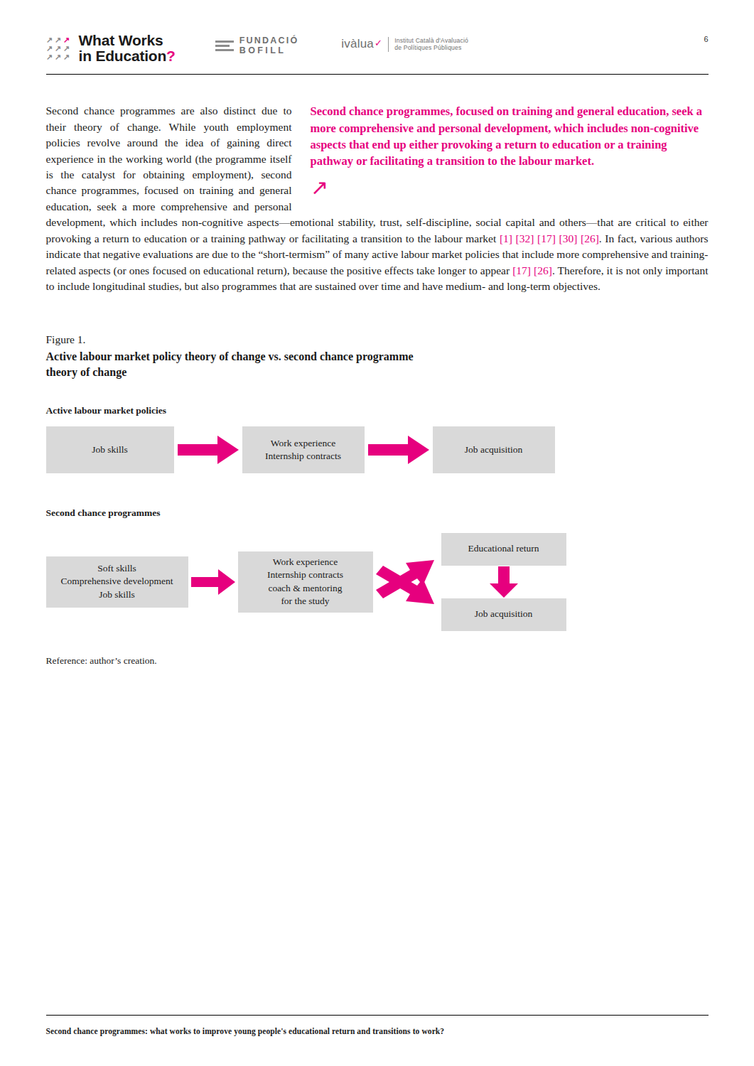6
↗↗↗ ↗↗↗ ↗↗↗
What Works
in Education?
FUNDACIÓ
BOFILL
ivàlua✓
Institut Català d'Avaluació
de Polítiques Públiques
Second chance programmes, focused on training and general education, seek a more comprehensive and personal development, which includes non-cognitive aspects that end up either provoking a return to education or a training pathway or facilitating a transition to the labour market. ↗
Second chance programmes are also distinct due to their theory of change. While youth employment policies revolve around the idea of gaining direct experience in the working world (the programme itself is the catalyst for obtaining employment), second chance programmes, focused on training and general education, seek a more comprehensive and personal development, which includes non-cognitive aspects—emotional stability, trust, self-discipline, social capital and others—that are critical to either provoking a return to education or a training pathway or facilitating a transition to the labour market [1] [32] [17] [30] [26]. In fact, various authors indicate that negative evaluations are due to the “short-termism” of many active labour market policies that include more comprehensive and training-related aspects (or ones focused on educational return), because the positive effects take longer to appear [17] [26]. Therefore, it is not only important to include longitudinal studies, but also programmes that are sustained over time and have medium- and long-term objectives.
Figure 1.
Active labour market policy theory of change vs. second chance programme
theory of change
Active labour market policies
Job skills
Work experience
Internship contracts
Job acquisition
Second chance programmes
Soft skills Comprehensive development Job skills
Work experience Internship contracts coach & mentoring for the study
Educational return
Job acquisition
Reference: author’s creation.
Second chance programmes: what works to improve young people's educational return and transitions to work?